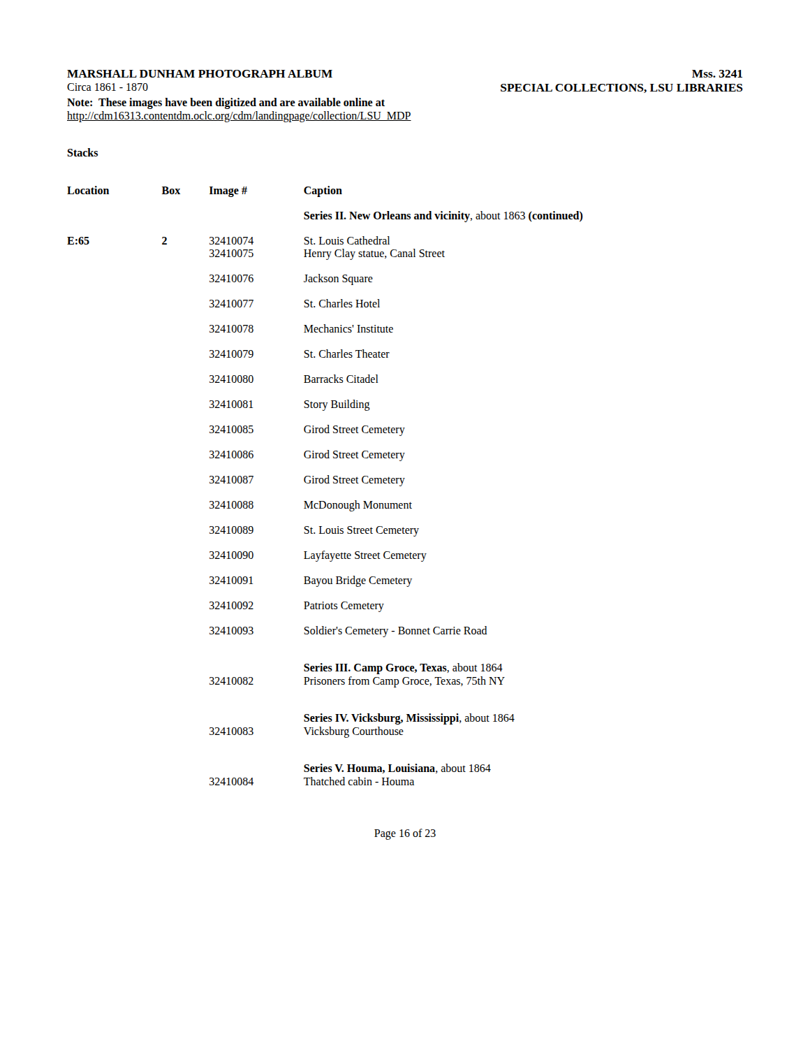MARSHALL DUNHAM PHOTOGRAPH ALBUM Mss. 3241
Circa 1861 - 1870 SPECIAL COLLECTIONS, LSU LIBRARIES
Note: These images have been digitized and are available online at
http://cdm16313.contentdm.oclc.org/cdm/landingpage/collection/LSU_MDP
Stacks
| Location | Box | Image # | Caption |
| --- | --- | --- | --- |
| | | | Series II. New Orleans and vicinity , about 1863 (continued) |
| E:65 | 2 | 32410074 | St. Louis Cathedral |
| | | 32410075 | Henry Clay statue, Canal Street |
| | | 32410076 | Jackson Square |
| | | 32410077 | St. Charles Hotel |
| | | 32410078 | Mechanics' Institute |
| | | 32410079 | St. Charles Theater |
| | | 32410080 | Barracks Citadel |
| | | 32410081 | Story Building |
| | | 32410085 | Girod Street Cemetery |
| | | 32410086 | Girod Street Cemetery |
| | | 32410087 | Girod Street Cemetery |
| | | 32410088 | McDonough Monument |
| | | 32410089 | St. Louis Street Cemetery |
| | | 32410090 | Layfayette Street Cemetery |
| | | 32410091 | Bayou Bridge Cemetery |
| | | 32410092 | Patriots Cemetery |
| | | 32410093 | Soldier's Cemetery - Bonnet Carrie Road |
| | | | Series III. Camp Groce, Texas , about 1864 |
| | | 32410082 | Prisoners from Camp Groce, Texas, 75th NY |
| | | | Series IV. Vicksburg, Mississippi , about 1864 |
| | | 32410083 | Vicksburg Courthouse |
| | | | Series V. Houma, Louisiana , about 1864 |
| | | 32410084 | Thatched cabin - Houma |
Page 16 of 23